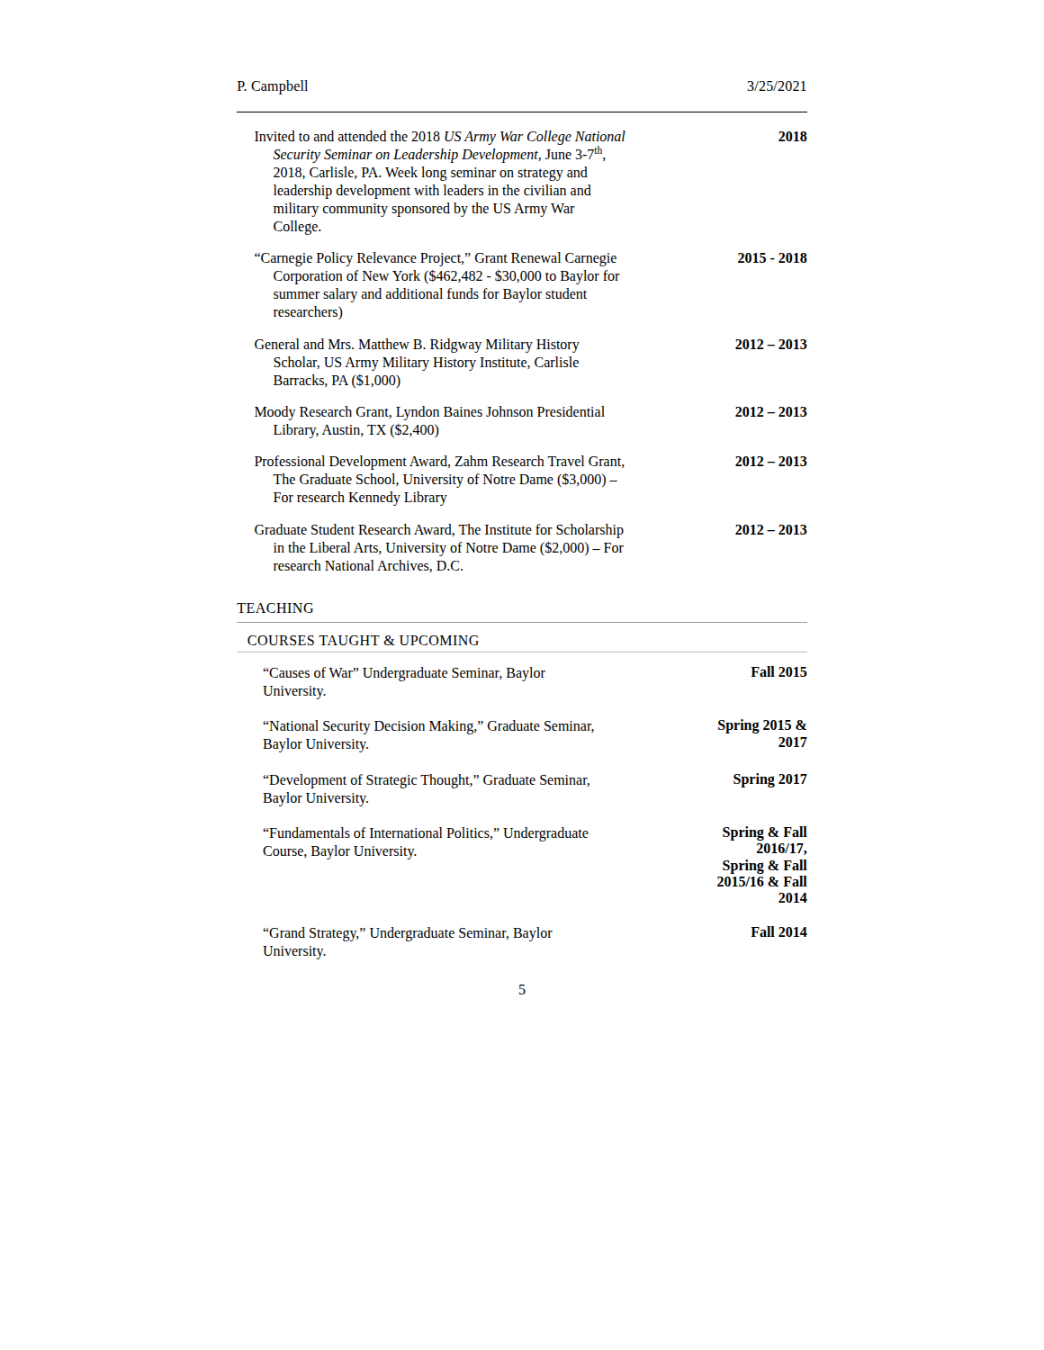P. Campbell
3/25/2021
| Invited to and attended the 2018 US Army War College National Security Seminar on Leadership Development , June 3-7 th , 2018, Carlisle, PA. Week long seminar on strategy and leadership development with leaders in the civilian and military community sponsored by the US Army War College. | 2018 |
| “Carnegie Policy Relevance Project,” Grant Renewal Carnegie Corporation of New York ($462,482 - $30,000 to Baylor for summer salary and additional funds for Baylor student researchers) | 2015 - 2018 |
| General and Mrs. Matthew B. Ridgway Military History Scholar, US Army Military History Institute, Carlisle Barracks, PA ($1,000) | 2012 – 2013 |
| Moody Research Grant, Lyndon Baines Johnson Presidential Library, Austin, TX ($2,400) | 2012 – 2013 |
| Professional Development Award, Zahm Research Travel Grant, The Graduate School, University of Notre Dame ($3,000) – For research Kennedy Library | 2012 – 2013 |
| Graduate Student Research Award, The Institute for Scholarship in the Liberal Arts, University of Notre Dame ($2,000) – For research National Archives, D.C. | 2012 – 2013 |
TEACHING
COURSES TAUGHT & UPCOMING
| “Causes of War” Undergraduate Seminar, Baylor University. | Fall 2015 |
| “National Security Decision Making,” Graduate Seminar, Baylor University. | Spring 2015 & 2017 |
| “Development of Strategic Thought,” Graduate Seminar, Baylor University. | Spring 2017 |
| “Fundamentals of International Politics,” Undergraduate Course, Baylor University. | Spring & Fall 2016/17, Spring & Fall 2015/16 & Fall 2014 |
| “Grand Strategy,” Undergraduate Seminar, Baylor University. | Fall 2014 |
5